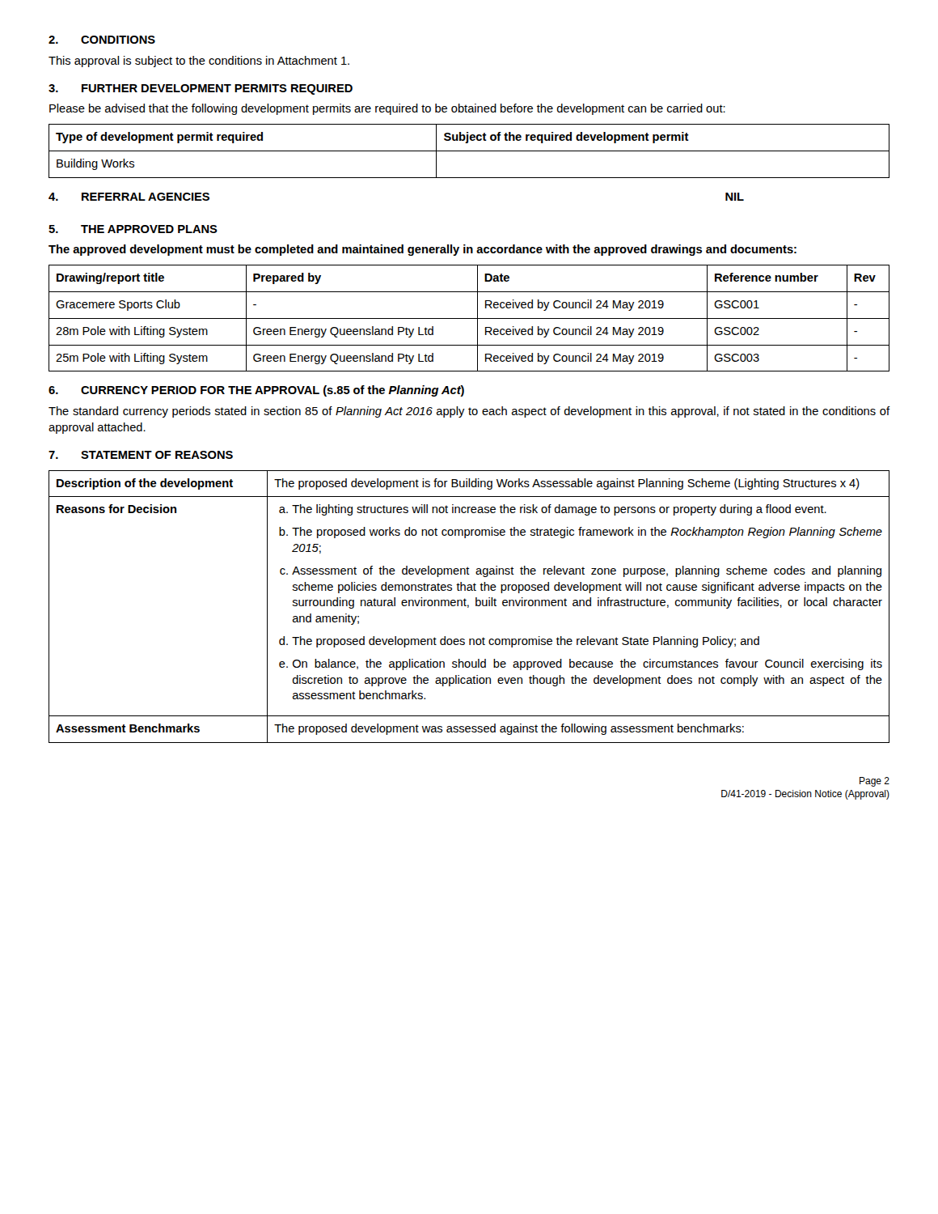2. CONDITIONS
This approval is subject to the conditions in Attachment 1.
3. FURTHER DEVELOPMENT PERMITS REQUIRED
Please be advised that the following development permits are required to be obtained before the development can be carried out:
| Type of development permit required | Subject of the required development permit |
| --- | --- |
| Building Works | |
4. REFERRAL AGENCIESNIL
5. THE APPROVED PLANS
The approved development must be completed and maintained generally in accordance with the approved drawings and documents:
| Drawing/report title | Prepared by | Date | Reference number | Rev |
| --- | --- | --- | --- | --- |
| Gracemere Sports Club | - | Received by Council 24 May 2019 | GSC001 | - |
| 28m Pole with Lifting System | Green Energy Queensland Pty Ltd | Received by Council 24 May 2019 | GSC002 | - |
| 25m Pole with Lifting System | Green Energy Queensland Pty Ltd | Received by Council 24 May 2019 | GSC003 | - |
6. CURRENCY PERIOD FOR THE APPROVAL (s.85 of the Planning Act)
The standard currency periods stated in section 85 of Planning Act 2016 apply to each aspect of development in this approval, if not stated in the conditions of approval attached.
7. STATEMENT OF REASONS
| Description of the development | The proposed development is for Building Works Assessable against Planning Scheme (Lighting Structures x 4) |
| Reasons for Decision | The lighting structures will not increase the risk of damage to persons or property during a flood event. The proposed works do not compromise the strategic framework in the Rockhampton Region Planning Scheme 2015 ; Assessment of the development against the relevant zone purpose, planning scheme codes and planning scheme policies demonstrates that the proposed development will not cause significant adverse impacts on the surrounding natural environment, built environment and infrastructure, community facilities, or local character and amenity; The proposed development does not compromise the relevant State Planning Policy; and On balance, the application should be approved because the circumstances favour Council exercising its discretion to approve the application even though the development does not comply with an aspect of the assessment benchmarks. |
| Assessment Benchmarks | The proposed development was assessed against the following assessment benchmarks: |
Page 2
D/41-2019 - Decision Notice (Approval)